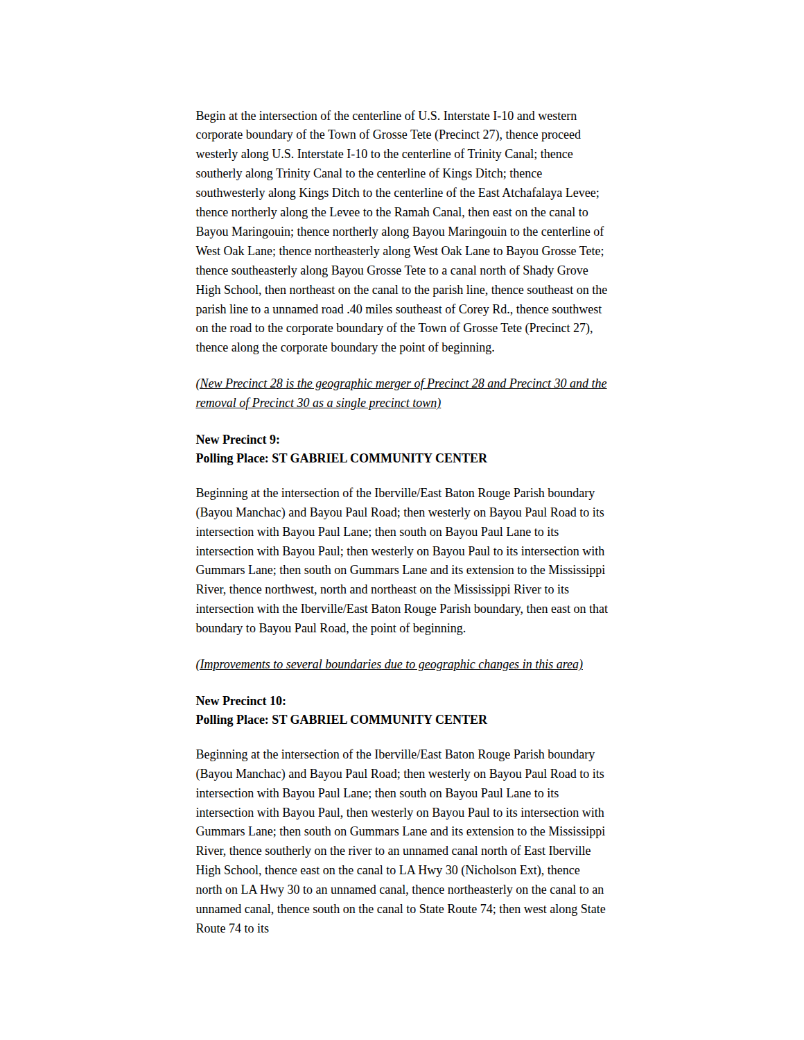Begin at the intersection of the centerline of U.S. Interstate I-10 and western corporate boundary of the Town of Grosse Tete (Precinct 27), thence proceed westerly along U.S. Interstate I-10 to the centerline of Trinity Canal; thence southerly along Trinity Canal to the centerline of Kings Ditch; thence southwesterly along Kings Ditch to the centerline of the East Atchafalaya Levee; thence northerly along the Levee to the Ramah Canal, then east on the canal to Bayou Maringouin; thence northerly along Bayou Maringouin to the centerline of West Oak Lane; thence northeasterly along West Oak Lane to Bayou Grosse Tete; thence southeasterly along Bayou Grosse Tete to a canal north of Shady Grove High School, then northeast on the canal to the parish line, thence southeast on the parish line to a unnamed road .40 miles southeast of Corey Rd., thence southwest on the road to the corporate boundary of the Town of Grosse Tete (Precinct 27), thence along the corporate boundary the point of beginning.
(New Precinct 28 is the geographic merger of Precinct 28 and Precinct 30 and the removal of Precinct 30 as a single precinct town)
New Precinct 9:
Polling Place: ST GABRIEL COMMUNITY CENTER
Beginning at the intersection of the Iberville/East Baton Rouge Parish boundary (Bayou Manchac) and Bayou Paul Road; then westerly on Bayou Paul Road to its intersection with Bayou Paul Lane; then south on Bayou Paul Lane to its intersection with Bayou Paul; then westerly on Bayou Paul to its intersection with Gummars Lane; then south on Gummars Lane and its extension to the Mississippi River, thence northwest, north and northeast on the Mississippi River to its intersection with the Iberville/East Baton Rouge Parish boundary, then east on that boundary to Bayou Paul Road, the point of beginning.
(Improvements to several boundaries due to geographic changes in this area)
New Precinct 10:
Polling Place: ST GABRIEL COMMUNITY CENTER
Beginning at the intersection of the Iberville/East Baton Rouge Parish boundary (Bayou Manchac) and Bayou Paul Road; then westerly on Bayou Paul Road to its intersection with Bayou Paul Lane; then south on Bayou Paul Lane to its intersection with Bayou Paul, then westerly on Bayou Paul to its intersection with Gummars Lane; then south on Gummars Lane and its extension to the Mississippi River, thence southerly on the river to an unnamed canal north of East Iberville High School, thence east on the canal to LA Hwy 30 (Nicholson Ext), thence north on LA Hwy 30 to an unnamed canal, thence northeasterly on the canal to an unnamed canal, thence south on the canal to State Route 74; then west along State Route 74 to its